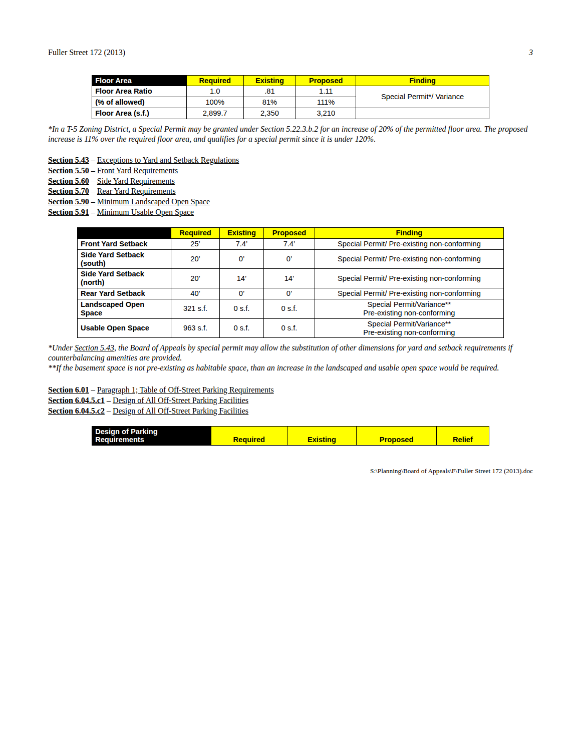Fuller Street 172 (2013)
3
| Floor Area | Required | Existing | Proposed | Finding |
| --- | --- | --- | --- | --- |
| Floor Area Ratio | 1.0 | .81 | 1.11 | Special Permit*/ Variance |
| (% of allowed) | 100% | 81% | 111% |
| Floor Area (s.f.) | 2,899.7 | 2,350 | 3,210 | |
*In a T-5 Zoning District, a Special Permit may be granted under Section 5.22.3.b.2 for an increase of 20% of the permitted floor area. The proposed increase is 11% over the required floor area, and qualifies for a special permit since it is under 120%.
Section 5.43 – Exceptions to Yard and Setback Regulations
Section 5.50 – Front Yard Requirements
Section 5.60 – Side Yard Requirements
Section 5.70 – Rear Yard Requirements
Section 5.90 – Minimum Landscaped Open Space
Section 5.91 – Minimum Usable Open Space
| | Required | Existing | Proposed | Finding |
| --- | --- | --- | --- | --- |
| Front Yard Setback | 25’ | 7.4’ | 7.4’ | Special Permit/ Pre-existing non-conforming |
| Side Yard Setback (south) | 20’ | 0’ | 0’ | Special Permit/ Pre-existing non-conforming |
| Side Yard Setback (north) | 20’ | 14’ | 14’ | Special Permit/ Pre-existing non-conforming |
| Rear Yard Setback | 40’ | 0’ | 0’ | Special Permit/ Pre-existing non-conforming |
| Landscaped Open Space | 321 s.f. | 0 s.f. | 0 s.f. | Special Permit/Variance** Pre-existing non-conforming |
| Usable Open Space | 963 s.f. | 0 s.f. | 0 s.f. | Special Permit/Variance** Pre-existing non-conforming |
*Under Section 5.43, the Board of Appeals by special permit may allow the substitution of other dimensions for yard and setback requirements if counterbalancing amenities are provided.
**If the basement space is not pre-existing as habitable space, than an increase in the landscaped and usable open space would be required.
Section 6.01 – Paragraph 1; Table of Off-Street Parking Requirements
Section 6.04.5.c1 – Design of All Off-Street Parking Facilities
Section 6.04.5.c2 – Design of All Off-Street Parking Facilities
| Design of Parking Requirements | Required | Existing | Proposed | Relief |
| --- | --- | --- | --- | --- |
S:\Planning\Board of Appeals\F\Fuller Street 172 (2013).doc